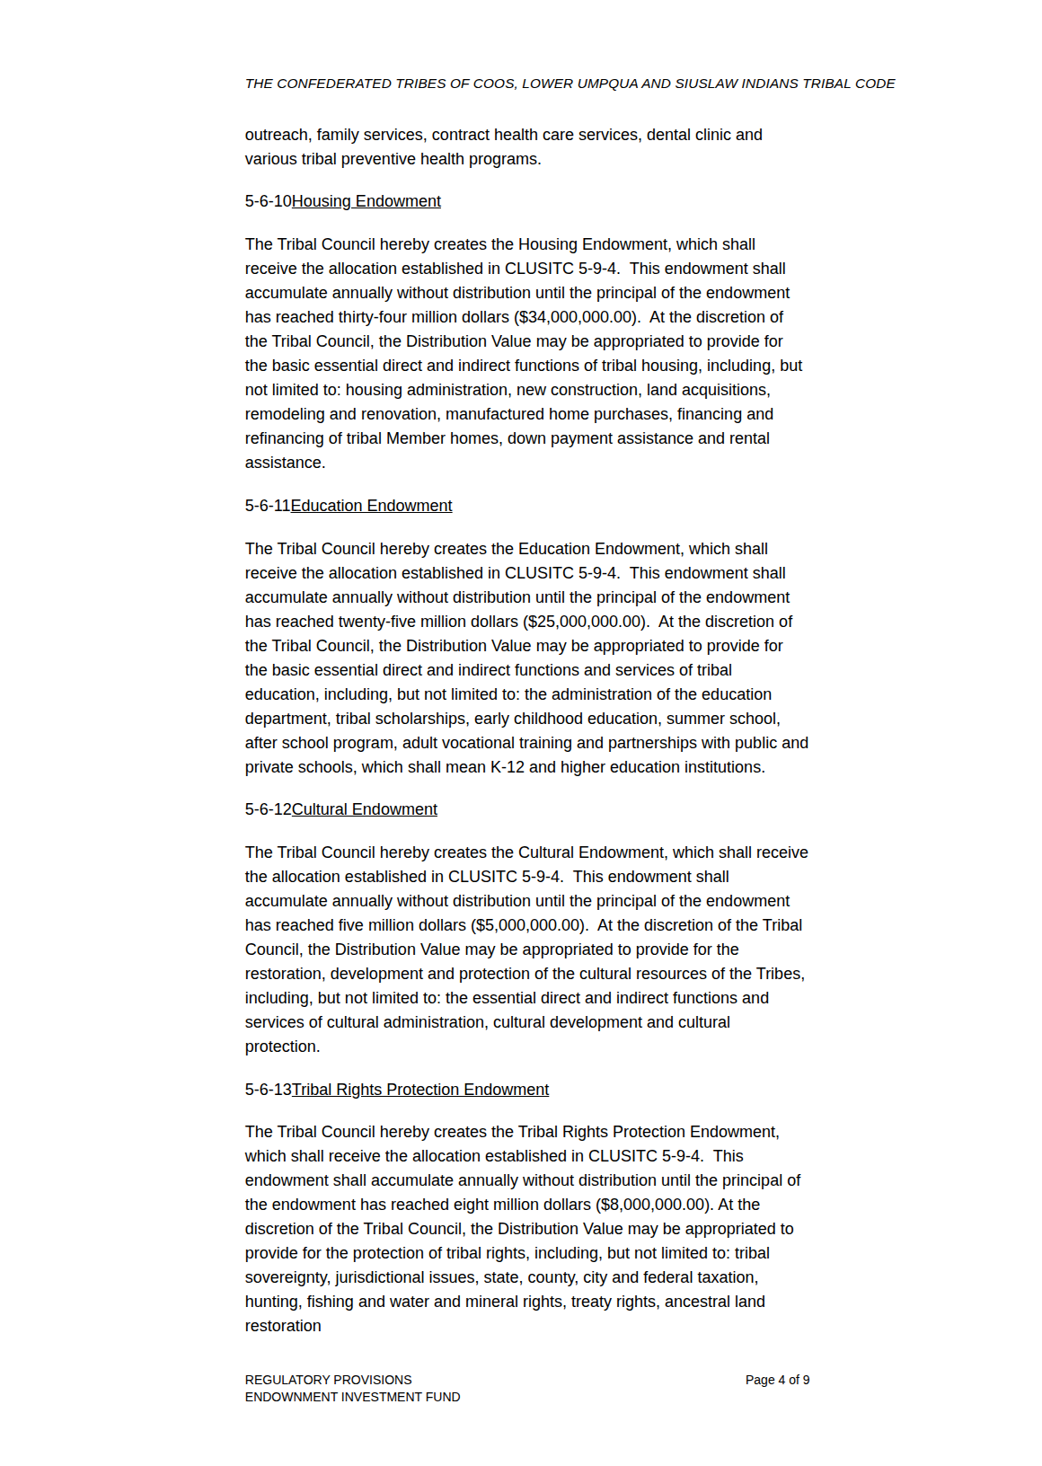THE CONFEDERATED TRIBES OF COOS, LOWER UMPQUA AND SIUSLAW INDIANS TRIBAL CODE
outreach, family services, contract health care services, dental clinic and various tribal preventive health programs.
5-6-10 Housing Endowment
The Tribal Council hereby creates the Housing Endowment, which shall receive the allocation established in CLUSITC 5-9-4. This endowment shall accumulate annually without distribution until the principal of the endowment has reached thirty-four million dollars ($34,000,000.00). At the discretion of the Tribal Council, the Distribution Value may be appropriated to provide for the basic essential direct and indirect functions of tribal housing, including, but not limited to: housing administration, new construction, land acquisitions, remodeling and renovation, manufactured home purchases, financing and refinancing of tribal Member homes, down payment assistance and rental assistance.
5-6-11 Education Endowment
The Tribal Council hereby creates the Education Endowment, which shall receive the allocation established in CLUSITC 5-9-4. This endowment shall accumulate annually without distribution until the principal of the endowment has reached twenty-five million dollars ($25,000,000.00). At the discretion of the Tribal Council, the Distribution Value may be appropriated to provide for the basic essential direct and indirect functions and services of tribal education, including, but not limited to: the administration of the education department, tribal scholarships, early childhood education, summer school, after school program, adult vocational training and partnerships with public and private schools, which shall mean K-12 and higher education institutions.
5-6-12 Cultural Endowment
The Tribal Council hereby creates the Cultural Endowment, which shall receive the allocation established in CLUSITC 5-9-4. This endowment shall accumulate annually without distribution until the principal of the endowment has reached five million dollars ($5,000,000.00). At the discretion of the Tribal Council, the Distribution Value may be appropriated to provide for the restoration, development and protection of the cultural resources of the Tribes, including, but not limited to: the essential direct and indirect functions and services of cultural administration, cultural development and cultural protection.
5-6-13 Tribal Rights Protection Endowment
The Tribal Council hereby creates the Tribal Rights Protection Endowment, which shall receive the allocation established in CLUSITC 5-9-4. This endowment shall accumulate annually without distribution until the principal of the endowment has reached eight million dollars ($8,000,000.00). At the discretion of the Tribal Council, the Distribution Value may be appropriated to provide for the protection of tribal rights, including, but not limited to: tribal sovereignty, jurisdictional issues, state, county, city and federal taxation, hunting, fishing and water and mineral rights, treaty rights, ancestral land restoration
Regulatory Provisions
Endownment Investment Fund
Page 4 of 9